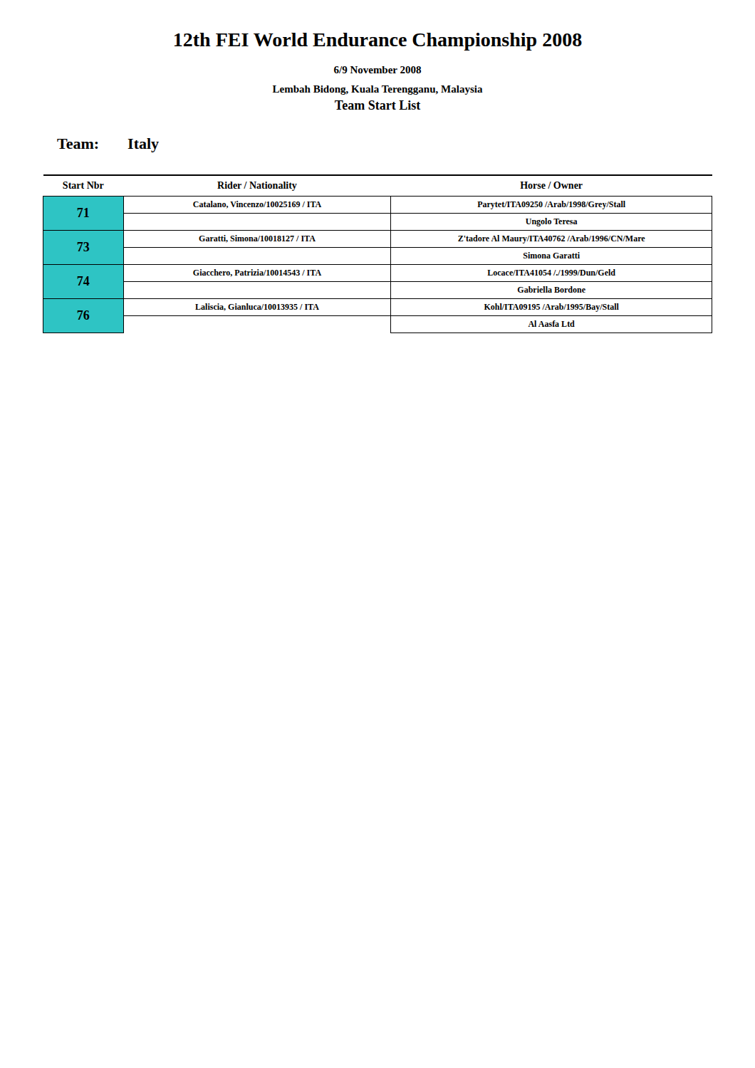12th FEI World Endurance Championship 2008
6/9 November 2008
Lembah Bidong, Kuala Terengganu, Malaysia
Team Start List
Team: Italy
| Start Nbr | Rider / Nationality | Horse / Owner |
| --- | --- | --- |
| 71 | Catalano, Vincenzo/10025169 / ITA | Parytet/ITA09250 /Arab/1998/Grey/Stall |
| | Ungolo Teresa |
| 73 | Garatti, Simona/10018127 / ITA | Z'tadore Al Maury/ITA40762 /Arab/1996/CN/Mare |
| | Simona Garatti |
| 74 | Giacchero, Patrizia/10014543 / ITA | Locace/ITA41054 /./1999/Dun/Geld |
| | Gabriella Bordone |
| 76 | Laliscia, Gianluca/10013935 / ITA | Kohl/ITA09195 /Arab/1995/Bay/Stall |
| | Al Aasfa Ltd |